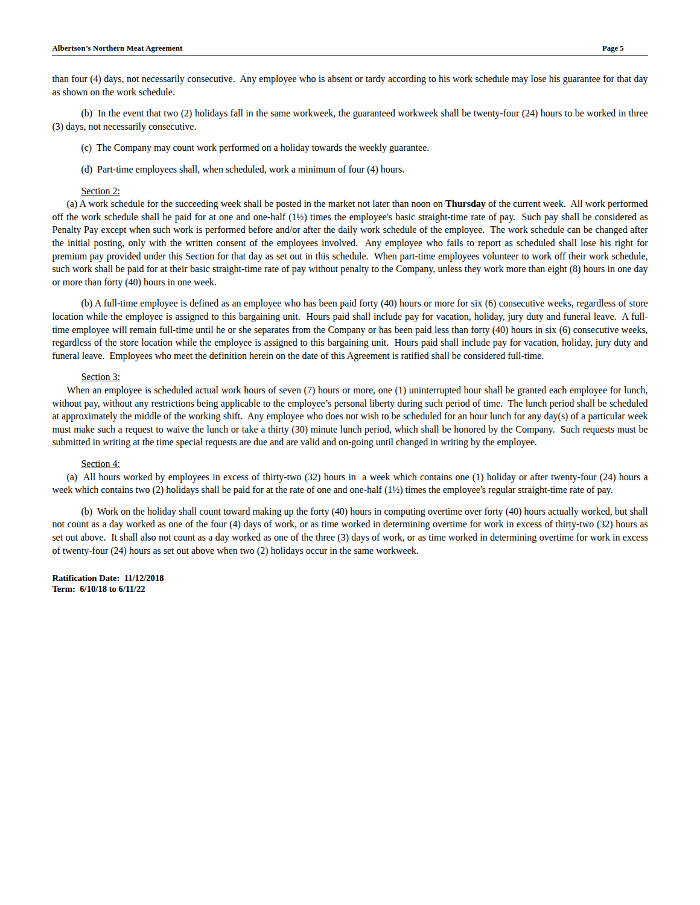Albertson’s Northern Meat Agreement Page 5
than four (4) days, not necessarily consecutive. Any employee who is absent or tardy according to his work schedule may lose his guarantee for that day as shown on the work schedule.
(b) In the event that two (2) holidays fall in the same workweek, the guaranteed workweek shall be twenty-four (24) hours to be worked in three (3) days, not necessarily consecutive.
(c) The Company may count work performed on a holiday towards the weekly guarantee.
(d) Part-time employees shall, when scheduled, work a minimum of four (4) hours.
Section 2:
(a) A work schedule for the succeeding week shall be posted in the market not later than noon on Thursday of the current week. All work performed off the work schedule shall be paid for at one and one-half (1½) times the employee's basic straight-time rate of pay. Such pay shall be considered as Penalty Pay except when such work is performed before and/or after the daily work schedule of the employee. The work schedule can be changed after the initial posting, only with the written consent of the employees involved. Any employee who fails to report as scheduled shall lose his right for premium pay provided under this Section for that day as set out in this schedule. When part-time employees volunteer to work off their work schedule, such work shall be paid for at their basic straight-time rate of pay without penalty to the Company, unless they work more than eight (8) hours in one day or more than forty (40) hours in one week.
(b) A full-time employee is defined as an employee who has been paid forty (40) hours or more for six (6) consecutive weeks, regardless of store location while the employee is assigned to this bargaining unit. Hours paid shall include pay for vacation, holiday, jury duty and funeral leave. A full-time employee will remain full-time until he or she separates from the Company or has been paid less than forty (40) hours in six (6) consecutive weeks, regardless of the store location while the employee is assigned to this bargaining unit. Hours paid shall include pay for vacation, holiday, jury duty and funeral leave. Employees who meet the definition herein on the date of this Agreement is ratified shall be considered full-time.
Section 3:
When an employee is scheduled actual work hours of seven (7) hours or more, one (1) uninterrupted hour shall be granted each employee for lunch, without pay, without any restrictions being applicable to the employee’s personal liberty during such period of time. The lunch period shall be scheduled at approximately the middle of the working shift. Any employee who does not wish to be scheduled for an hour lunch for any day(s) of a particular week must make such a request to waive the lunch or take a thirty (30) minute lunch period, which shall be honored by the Company. Such requests must be submitted in writing at the time special requests are due and are valid and on-going until changed in writing by the employee.
Section 4:
(a) All hours worked by employees in excess of thirty-two (32) hours in a week which contains one (1) holiday or after twenty-four (24) hours a week which contains two (2) holidays shall be paid for at the rate of one and one-half (1½) times the employee's regular straight-time rate of pay.
(b) Work on the holiday shall count toward making up the forty (40) hours in computing overtime over forty (40) hours actually worked, but shall not count as a day worked as one of the four (4) days of work, or as time worked in determining overtime for work in excess of thirty-two (32) hours as set out above. It shall also not count as a day worked as one of the three (3) days of work, or as time worked in determining overtime for work in excess of twenty-four (24) hours as set out above when two (2) holidays occur in the same workweek.
Ratification Date: 11/12/2018
Term: 6/10/18 to 6/11/22